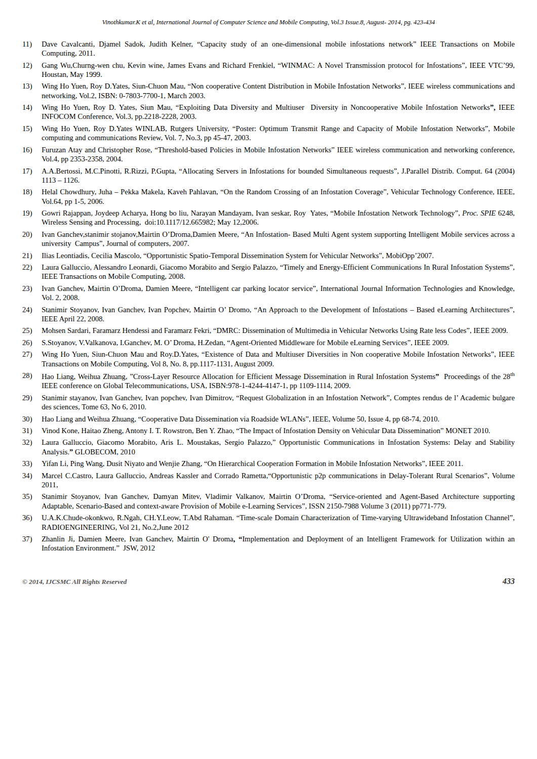Vinothkumar.K et al, International Journal of Computer Science and Mobile Computing, Vol.3 Issue.8, August- 2014, pg. 423-434
Dave Cavalcanti, Djamel Sadok, Judith Kelner, “Capacity study of an one-dimensional mobile infostations network” IEEE Transactions on Mobile Computing, 2011.
Gang Wu,Churng-wen chu, Kevin wine, James Evans and Richard Frenkiel, “WINMAC: A Novel Transmission protocol for Infostations”, IEEE VTC’99, Houstan, May 1999.
Wing Ho Yuen, Roy D.Yates, Siun-Chuon Mau, “Non cooperative Content Distribution in Mobile Infostation Networks”, IEEE wireless communications and networking, Vol.2, ISBN: 0-7803-7700-1, March 2003.
Wing Ho Yuen, Roy D. Yates, Siun Mau, “Exploiting Data Diversity and Multiuser Diversity in Noncooperative Mobile Infostation Networks”, IEEE INFOCOM Conference, Vol.3, pp.2218-2228, 2003.
Wing Ho Yuen, Roy D.Yates WINLAB, Rutgers University, “Poster: Optimum Transmit Range and Capacity of Mobile Infostation Networks”, Mobile computing and communications Review, Vol. 7, No.3, pp 45-47, 2003.
Furuzan Atay and Christopher Rose, “Threshold-based Policies in Mobile Infostation Networks” IEEE wireless communication and networking conference, Vol.4, pp 2353-2358, 2004.
A.A.Bertossi, M.C.Pinotti, R.Rizzi, P.Gupta, “Allocating Servers in Infostations for bounded Simultaneous requests”, J.Parallel Distrib. Comput. 64 (2004) 1113 – 1126.
Helal Chowdhury, Juha – Pekka Makela, Kaveh Pahlavan, “On the Random Crossing of an Infostation Coverage”, Vehicular Technology Conference, IEEE, Vol.64, pp 1-5, 2006.
Gowri Rajappan, Joydeep Acharya, Hong bo liu, Narayan Mandayam, Ivan seskar, Roy Yates, “Mobile Infostation Network Technology”, Proc. SPIE 6248, Wireless Sensing and Processing, doi:10.1117/12.665982; May 12,2006.
Ivan Ganchev,stanimir stojanov,Mairtin O’Droma,Damien Meere, “An Infostation- Based Multi Agent system supporting Intelligent Mobile services across a university Campus”, Journal of computers, 2007.
Ilias Leontiadis, Cecilia Mascolo, “Opportunistic Spatio-Temporal Dissemination System for Vehicular Networks”, MobiOpp’2007.
Laura Galluccio, Alessandro Leonardi, Giacomo Morabito and Sergio Palazzo, “Timely and Energy-Efficient Communications In Rural Infostation Systems”, IEEE Transactions on Mobile Computing, 2008.
Ivan Ganchev, Mairtin O’Droma, Damien Meere, “Intelligent car parking locator service”, International Journal Information Technologies and Knowledge, Vol. 2, 2008.
Stanimir Stoyanov, Ivan Ganchev, Ivan Popchev, Mairtin O’ Dromo, “An Approach to the Development of Infostations – Based eLearning Architectures”, IEEE April 22, 2008.
Mohsen Sardari, Faramarz Hendessi and Faramarz Fekri, “DMRC: Dissemination of Multimedia in Vehicular Networks Using Rate less Codes”, IEEE 2009.
S.Stoyanov, V.Valkanova, I.Ganchev, M. O’ Droma, H.Zedan, “Agent-Oriented Middleware for Mobile eLearning Services”, IEEE 2009.
Wing Ho Yuen, Siun-Chuon Mau and Roy.D.Yates, “Existence of Data and Multiuser Diversities in Non cooperative Mobile Infostation Networks”, IEEE Transactions on Mobile Computing, Vol 8, No. 8, pp.1117-1131, August 2009.
Hao Liang, Weihua Zhuang, ”Cross-Layer Resource Allocation for Efficient Message Dissemination in Rural Infostation Systems” Proceedings of the 28th IEEE conference on Global Telecommunications, USA, ISBN:978-1-4244-4147-1, pp 1109-1114, 2009.
Stanimir stayanov, Ivan Ganchev, Ivan popchev, Ivan Dimitrov, “Request Globalization in an Infostation Network”, Comptes rendus de l’ Academic bulgare des sciences, Tome 63, No 6, 2010.
Hao Liang and Weihua Zhuang, “Cooperative Data Dissemination via Roadside WLANs”, IEEE, Volume 50, Issue 4, pp 68-74, 2010.
Vinod Kone, Haitao Zheng, Antony I. T. Rowstron, Ben Y. Zhao, “The Impact of Infostation Density on Vehicular Data Dissemination” MONET 2010.
Laura Galluccio, Giacomo Morabito, Aris L. Moustakas, Sergio Palazzo,” Opportunistic Communications in Infostation Systems: Delay and Stability Analysis.” GLOBECOM, 2010
Yifan Li, Ping Wang, Dusit Niyato and Wenjie Zhang, “On Hierarchical Cooperation Formation in Mobile Infostation Networks”, IEEE 2011.
Marcel C.Castro, Laura Galluccio, Andreas Kassler and Corrado Rametta,“Opportunistic p2p communications in Delay-Tolerant Rural Scenarios”, Volume 2011,
Stanimir Stoyanov, Ivan Ganchev, Damyan Mitev, Vladimir Valkanov, Mairtin O’Droma, “Service-oriented and Agent-Based Architecture supporting Adaptable, Scenario-Based and context-aware Provision of Mobile e-Learning Services”, ISSN 2150-7988 Volume 3 (2011) pp771-779.
U.A.K.Chude-okonkwo, R.Ngah, CH.Y.Leow, T.Abd Rahaman. “Time-scale Domain Characterization of Time-varying Ultrawideband Infostation Channel”, RADIOENGINEERING, Vol 21, No.2,June 2012
Zhanlin Ji, Damien Meere, Ivan Ganchev, Mairtin O' Droma, “Implementation and Deployment of an Intelligent Framework for Utilization within an Infostation Environment.” JSW, 2012
© 2014, IJCSMC All Rights Reserved 433